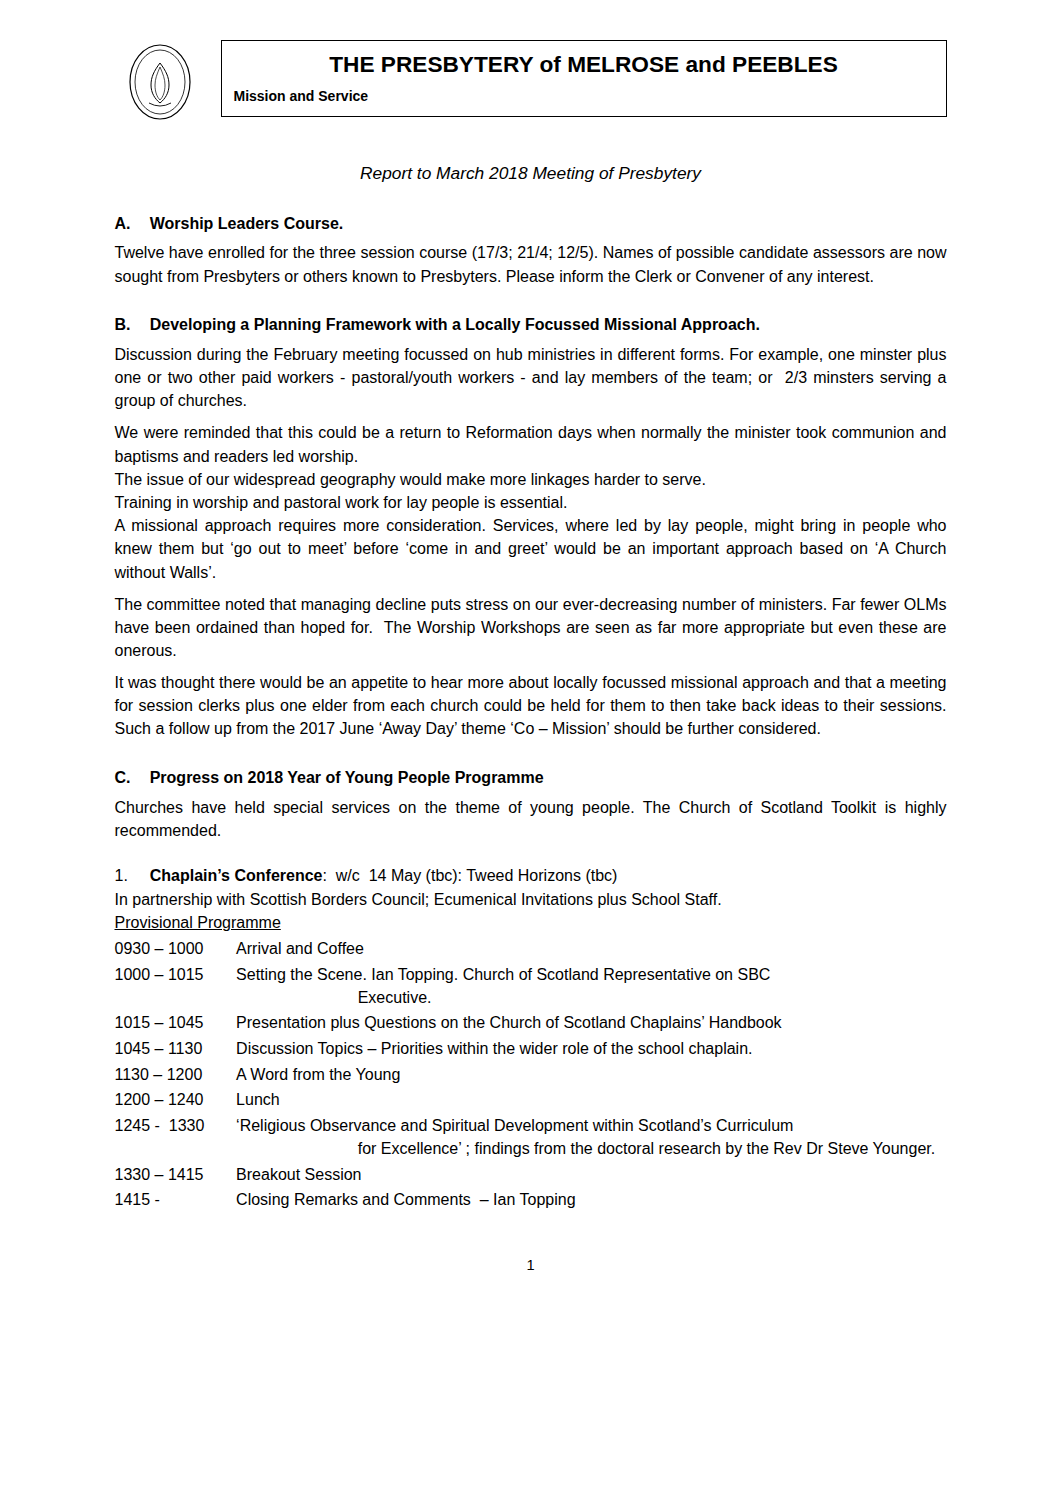THE PRESBYTERY of MELROSE and PEEBLES
Mission and Service
Report to March 2018 Meeting of Presbytery
A. Worship Leaders Course.
Twelve have enrolled for the three session course (17/3; 21/4; 12/5). Names of possible candidate assessors are now sought from Presbyters or others known to Presbyters. Please inform the Clerk or Convener of any interest.
B. Developing a Planning Framework with a Locally Focussed Missional Approach.
Discussion during the February meeting focussed on hub ministries in different forms. For example, one minster plus one or two other paid workers - pastoral/youth workers - and lay members of the team; or 2/3 minsters serving a group of churches.
We were reminded that this could be a return to Reformation days when normally the minister took communion and baptisms and readers led worship.
The issue of our widespread geography would make more linkages harder to serve.
Training in worship and pastoral work for lay people is essential.
A missional approach requires more consideration. Services, where led by lay people, might bring in people who knew them but ‘go out to meet’ before ‘come in and greet’ would be an important approach based on ‘A Church without Walls’.
The committee noted that managing decline puts stress on our ever-decreasing number of ministers. Far fewer OLMs have been ordained than hoped for. The Worship Workshops are seen as far more appropriate but even these are onerous.
It was thought there would be an appetite to hear more about locally focussed missional approach and that a meeting for session clerks plus one elder from each church could be held for them to then take back ideas to their sessions. Such a follow up from the 2017 June ‘Away Day’ theme ‘Co – Mission’ should be further considered.
C. Progress on 2018 Year of Young People Programme
Churches have held special services on the theme of young people. The Church of Scotland Toolkit is highly recommended.
1. Chaplain’s Conference: w/c 14 May (tbc): Tweed Horizons (tbc)
In partnership with Scottish Borders Council; Ecumenical Invitations plus School Staff.
Provisional Programme
0930 – 1000 Arrival and Coffee
1000 – 1015 Setting the Scene. Ian Topping. Church of Scotland Representative on SBCExecutive.
1015 – 1045 Presentation plus Questions on the Church of Scotland Chaplains’ Handbook
1045 – 1130 Discussion Topics – Priorities within the wider role of the school chaplain.
1130 – 1200 A Word from the Young
1200 – 1240 Lunch
1245 - 1330‘Religious Observance and Spiritual Development within Scotland’s Curriculumfor Excellence’ ; findings from the doctoral research by the Rev Dr Steve Younger.
1330 – 1415 Breakout Session
1415 - Closing Remarks and Comments – Ian Topping
1